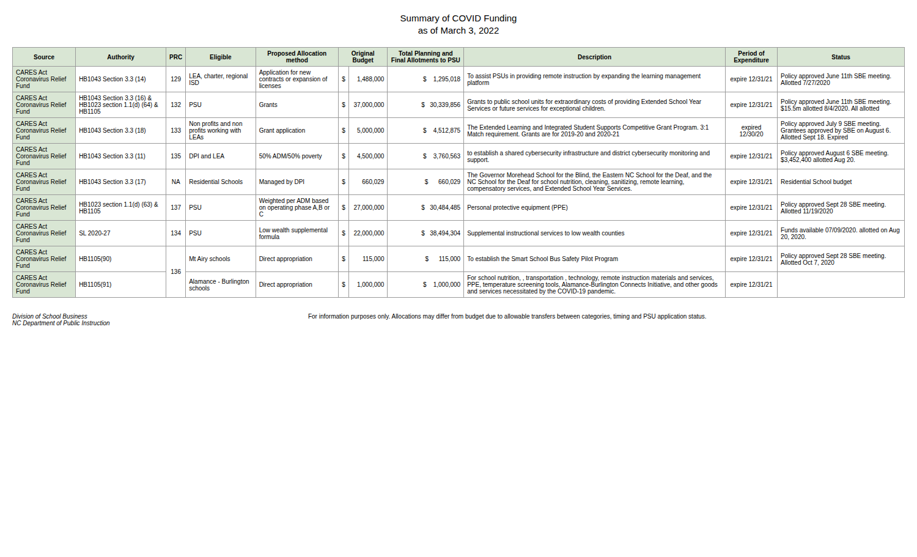Summary of COVID Funding
as of March 3, 2022
| Source | Authority | PRC | Eligible | Proposed Allocation method | Original Budget | Total Planning and Final Allotments to PSU | Description | Period of Expenditure | Status |
| --- | --- | --- | --- | --- | --- | --- | --- | --- | --- |
| CARES Act Coronavirus Relief Fund | HB1043 Section 3.3 (14) | 129 | LEA, charter, regional ISD | Application for new contracts or expansion of licenses | $ | 1,488,000 | $ 1,295,018 | To assist PSUs in providing remote instruction by expanding the learning management platform | expire 12/31/21 | Policy approved June 11th SBE meeting. Allotted 7/27/2020 |
| CARES Act Coronavirus Relief Fund | HB1043 Section 3.3 (16) & HB1023 section 1.1(d) (64) & HB1105 | 132 | PSU | Grants | $ | 37,000,000 | $ 30,339,856 | Grants to public school units for extraordinary costs of providing Extended School Year Services or future services for exceptional children. | expire 12/31/21 | Policy approved June 11th SBE meeting. $15.5m allotted 8/4/2020. All allotted |
| CARES Act Coronavirus Relief Fund | HB1043 Section 3.3 (18) | 133 | Non profits and non profits working with LEAs | Grant application | $ | 5,000,000 | $ 4,512,875 | The Extended Learning and Integrated Student Supports Competitive Grant Program. 3:1 Match requirement. Grants are for 2019-20 and 2020-21 | expired 12/30/20 | Policy approved July 9 SBE meeting. Grantees approved by SBE on August 6. Allotted Sept 18. Expired |
| CARES Act Coronavirus Relief Fund | HB1043 Section 3.3 (11) | 135 | DPI and LEA | 50% ADM/50% poverty | $ | 4,500,000 | $ 3,760,563 | to establish a shared cybersecurity infrastructure and district cybersecurity monitoring and support. | expire 12/31/21 | Policy approved August 6 SBE meeting. $3,452,400 allotted Aug 20. |
| CARES Act Coronavirus Relief Fund | HB1043 Section 3.3 (17) | NA | Residential Schools | Managed by DPI | $ | 660,029 | $ 660,029 | The Governor Morehead School for the Blind, the Eastern NC School for the Deaf, and the NC School for the Deaf for school nutrition, cleaning, sanitizing, remote learning, compensatory services, and Extended School Year Services. | expire 12/31/21 | Residential School budget |
| CARES Act Coronavirus Relief Fund | HB1023 section 1.1(d) (63) & HB1105 | 137 | PSU | Weighted per ADM based on operating phase A,B or C | $ | 27,000,000 | $ 30,484,485 | Personal protective equipment (PPE) | expire 12/31/21 | Policy approved Sept 28 SBE meeting. Allotted 11/19/2020 |
| CARES Act Coronavirus Relief Fund | SL 2020-27 | 134 | PSU | Low wealth supplemental formula | $ | 22,000,000 | $ 38,494,304 | Supplemental instructional services to low wealth counties | expire 12/31/21 | Funds available 07/09/2020. allotted on Aug 20, 2020. |
| CARES Act Coronavirus Relief Fund | HB1105(90) | 136 | Mt Airy schools | Direct appropriation | $ | 115,000 | $ 115,000 | To establish the Smart School Bus Safety Pilot Program | expire 12/31/21 | Policy approved Sept 28 SBE meeting. Allotted Oct 7, 2020 |
| CARES Act Coronavirus Relief Fund | HB1105(91) | Alamance - Burlington schools | Direct appropriation | $ | 1,000,000 | $ 1,000,000 | For school nutrition, , transportation , technology, remote instruction materials and services, PPE, temperature screening tools, Alamance-Burlington Connects Initiative, and other goods and services necessitated by the COVID-19 pandemic. | expire 12/31/21 | |
Division of School Business
NC Department of Public Instruction
For information purposes only. Allocations may differ from budget due to allowable transfers between categories, timing and PSU application status.